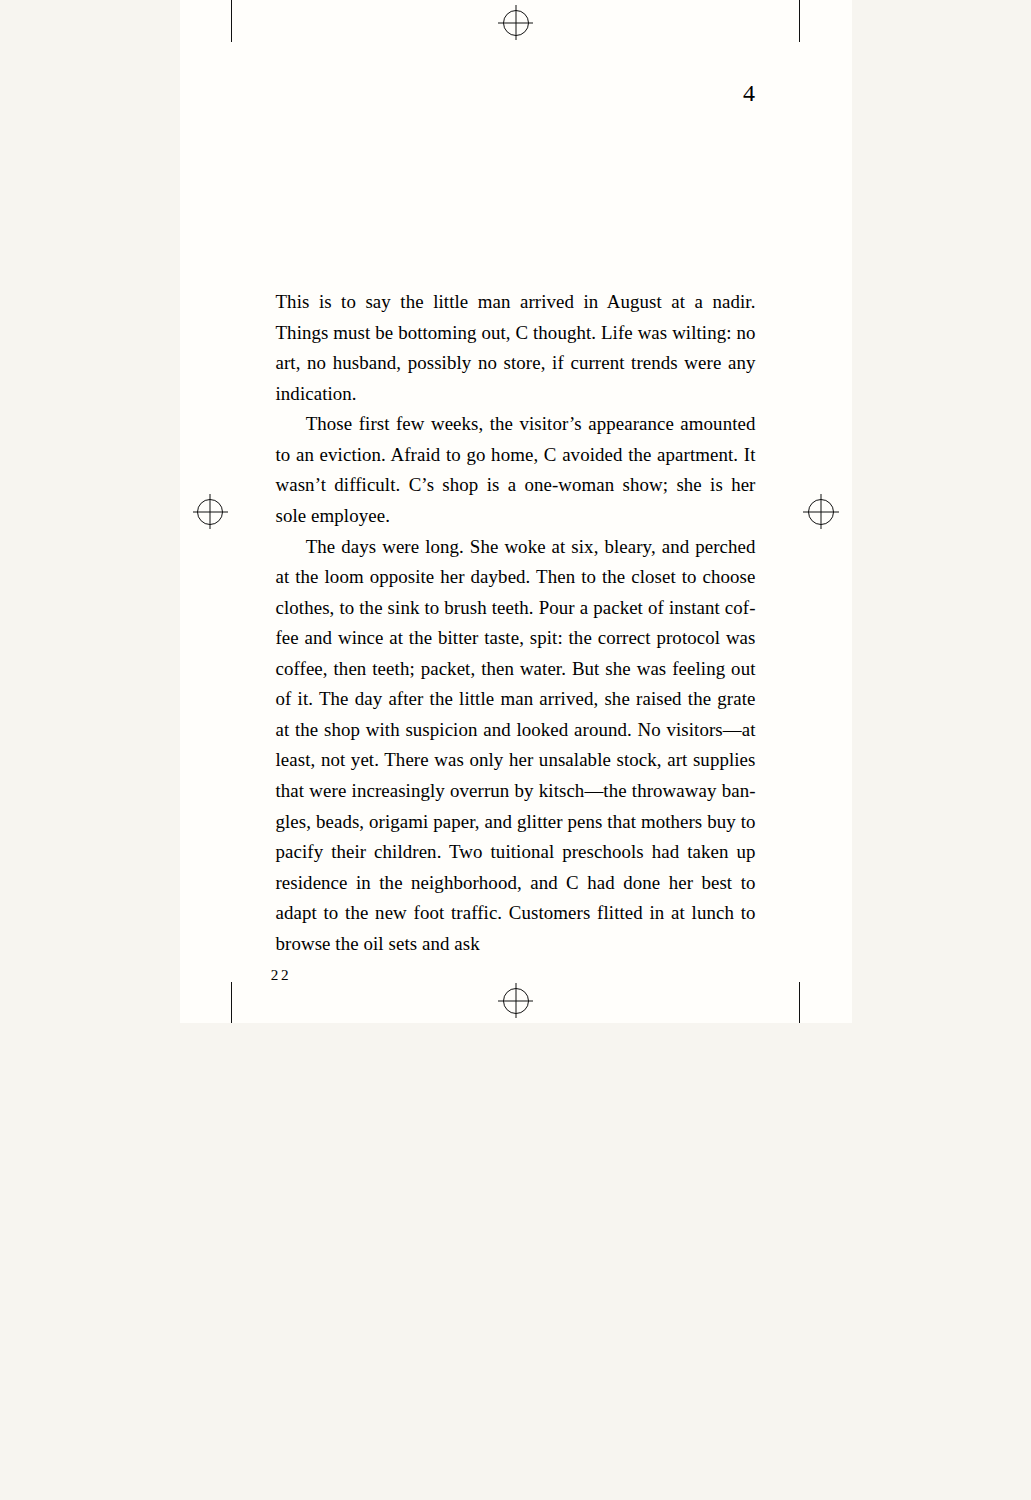4
This is to say the little man arrived in August at a nadir. Things must be bottoming out, C thought. Life was wilting: no art, no husband, possibly no store, if current trends were any indication.
Those first few weeks, the visitor’s appearance amounted to an eviction. Afraid to go home, C avoided the apartment. It wasn’t difficult. C’s shop is a one-woman show; she is her sole employee.
The days were long. She woke at six, bleary, and perched at the loom opposite her daybed. Then to the closet to choose clothes, to the sink to brush teeth. Pour a packet of instant coffee and wince at the bitter taste, spit: the correct protocol was coffee, then teeth; packet, then water. But she was feeling out of it. The day after the little man arrived, she raised the grate at the shop with suspicion and looked around. No visitors—at least, not yet. There was only her unsalable stock, art supplies that were increasingly overrun by kitsch—the throwaway bangles, beads, origami paper, and glitter pens that mothers buy to pacify their children. Two tuitional preschools had taken up residence in the neighborhood, and C had done her best to adapt to the new foot traffic. Customers flitted in at lunch to browse the oil sets and ask
22